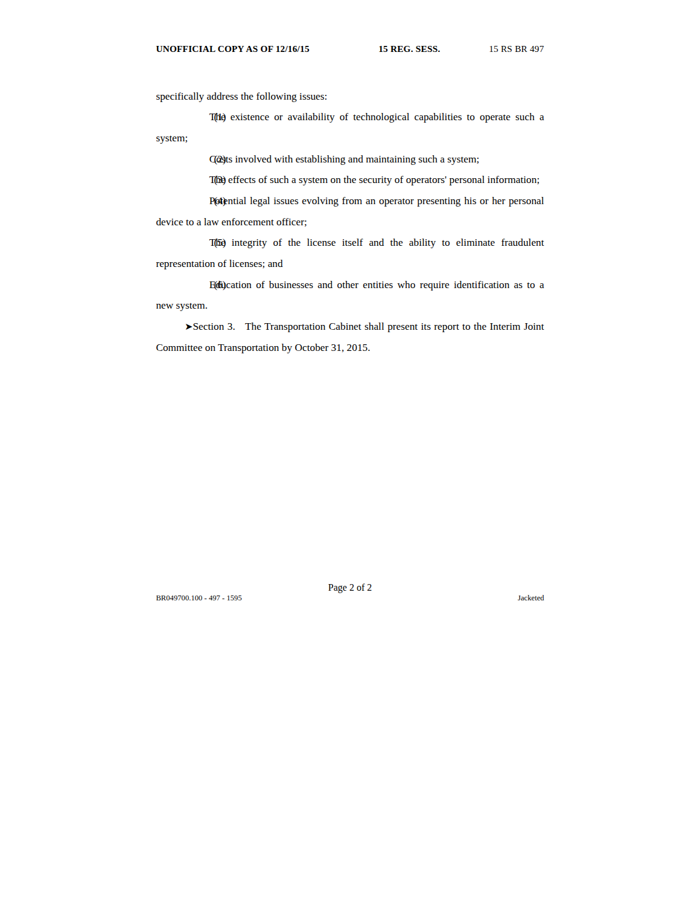UNOFFICIAL COPY AS OF 12/16/15
15 REG. SESS.
15 RS BR 497
specifically address the following issues:
(1) The existence or availability of technological capabilities to operate such a system;
(2) Costs involved with establishing and maintaining such a system;
(3) The effects of such a system on the security of operators' personal information;
(4) Potential legal issues evolving from an operator presenting his or her personal device to a law enforcement officer;
(5) The integrity of the license itself and the ability to eliminate fraudulent representation of licenses; and
(6) Education of businesses and other entities who require identification as to a new system.
➤Section 3. The Transportation Cabinet shall present its report to the Interim Joint Committee on Transportation by October 31, 2015.
Page 2 of 2
BR049700.100 - 497 - 1595
Jacketed